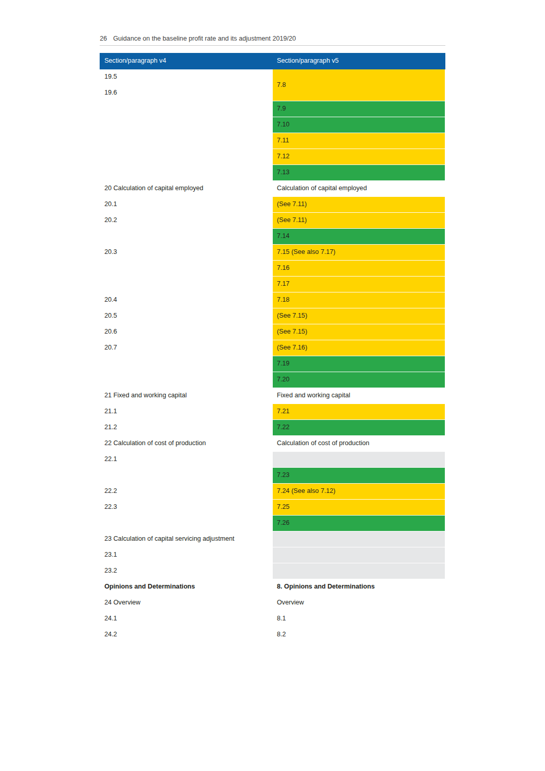26 Guidance on the baseline profit rate and its adjustment 2019/20
| Section/paragraph v4 | Section/paragraph v5 |
| --- | --- |
| 19.5 | 7.8 |
| 19.6 |
| | 7.9 |
| | 7.10 |
| | 7.11 |
| | 7.12 |
| | 7.13 |
| 20 Calculation of capital employed | Calculation of capital employed |
| 20.1 | (See 7.11) |
| 20.2 | (See 7.11) |
| | 7.14 |
| 20.3 | 7.15 (See also 7.17) |
| | 7.16 |
| | 7.17 |
| 20.4 | 7.18 |
| 20.5 | (See 7.15) |
| 20.6 | (See 7.15) |
| 20.7 | (See 7.16) |
| | 7.19 |
| | 7.20 |
| 21 Fixed and working capital | Fixed and working capital |
| 21.1 | 7.21 |
| 21.2 | 7.22 |
| 22 Calculation of cost of production | Calculation of cost of production |
| 22.1 | |
| | 7.23 |
| 22.2 | 7.24 (See also 7.12) |
| 22.3 | 7.25 |
| | 7.26 |
| 23 Calculation of capital servicing adjustment | |
| 23.1 | |
| 23.2 | |
| Opinions and Determinations | 8. Opinions and Determinations |
| 24 Overview | Overview |
| 24.1 | 8.1 |
| 24.2 | 8.2 |